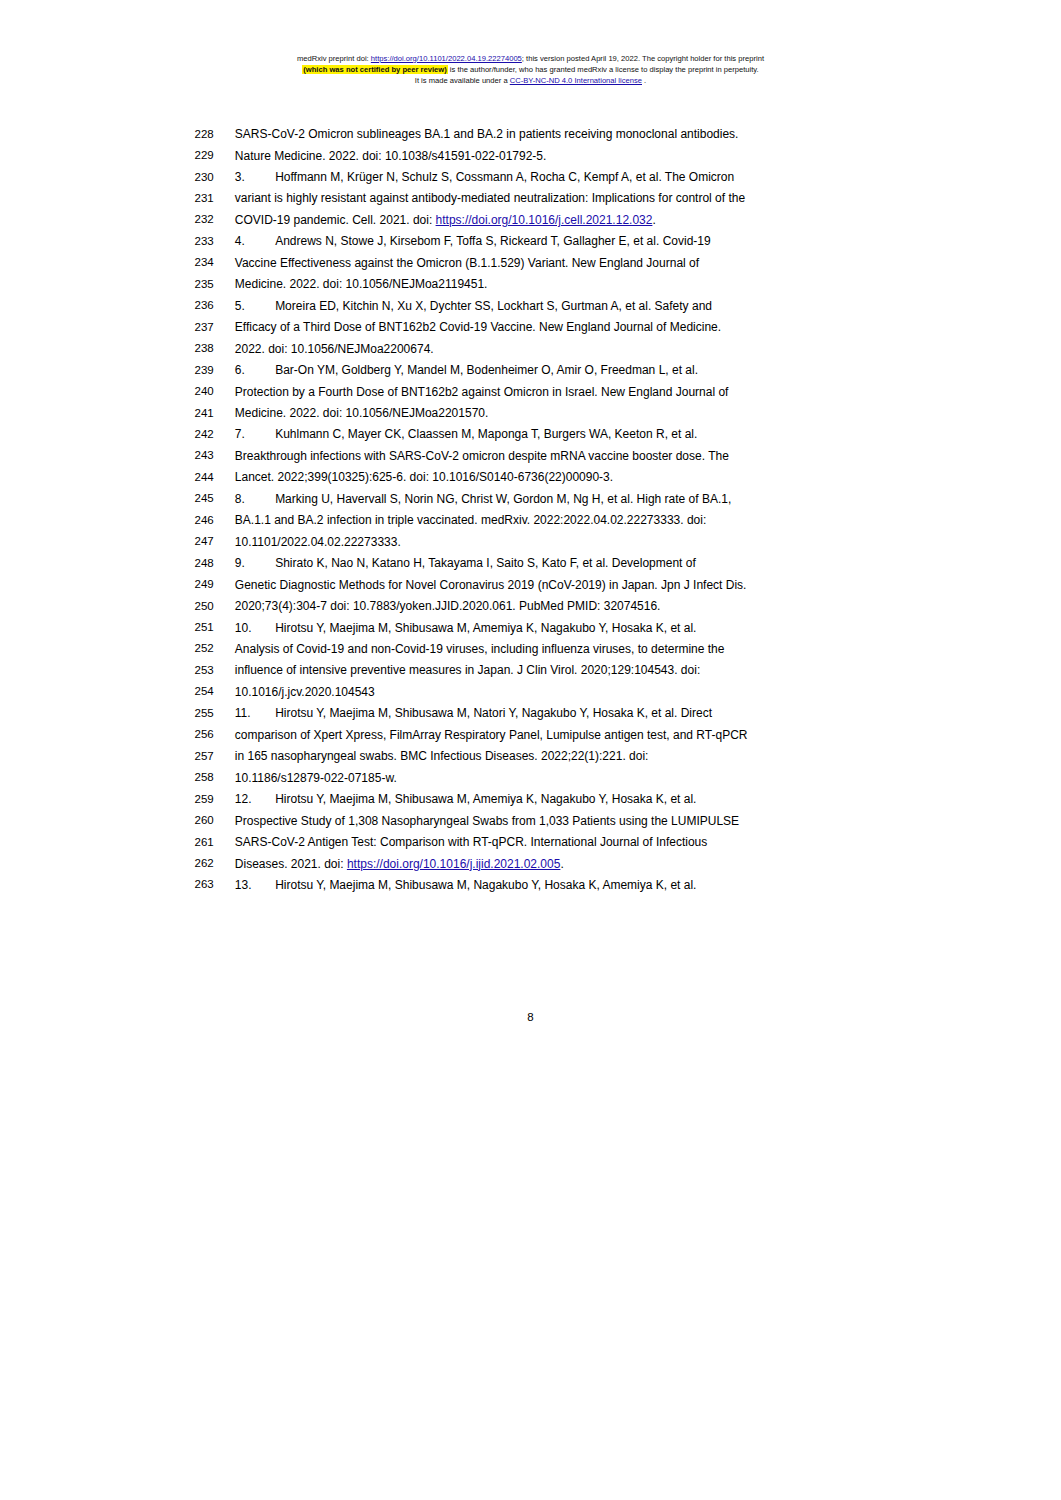medRxiv preprint doi: https://doi.org/10.1101/2022.04.19.22274005; this version posted April 19, 2022. The copyright holder for this preprint (which was not certified by peer review) is the author/funder, who has granted medRxiv a license to display the preprint in perpetuity. It is made available under a CC-BY-NC-ND 4.0 International license .
228
SARS-CoV-2 Omicron sublineages BA.1 and BA.2 in patients receiving monoclonal antibodies.
229
Nature Medicine. 2022. doi: 10.1038/s41591-022-01792-5.
230
3. Hoffmann M, Krüger N, Schulz S, Cossmann A, Rocha C, Kempf A, et al. The Omicron
231
variant is highly resistant against antibody-mediated neutralization: Implications for control of the
232
COVID-19 pandemic. Cell. 2021. doi: https://doi.org/10.1016/j.cell.2021.12.032.
233
4. Andrews N, Stowe J, Kirsebom F, Toffa S, Rickeard T, Gallagher E, et al. Covid-19
234
Vaccine Effectiveness against the Omicron (B.1.1.529) Variant. New England Journal of
235
Medicine. 2022. doi: 10.1056/NEJMoa2119451.
236
5. Moreira ED, Kitchin N, Xu X, Dychter SS, Lockhart S, Gurtman A, et al. Safety and
237
Efficacy of a Third Dose of BNT162b2 Covid-19 Vaccine. New England Journal of Medicine.
238
2022. doi: 10.1056/NEJMoa2200674.
239
6. Bar-On YM, Goldberg Y, Mandel M, Bodenheimer O, Amir O, Freedman L, et al.
240
Protection by a Fourth Dose of BNT162b2 against Omicron in Israel. New England Journal of
241
Medicine. 2022. doi: 10.1056/NEJMoa2201570.
242
7. Kuhlmann C, Mayer CK, Claassen M, Maponga T, Burgers WA, Keeton R, et al.
243
Breakthrough infections with SARS-CoV-2 omicron despite mRNA vaccine booster dose. The
244
Lancet. 2022;399(10325):625-6. doi: 10.1016/S0140-6736(22)00090-3.
245
8. Marking U, Havervall S, Norin NG, Christ W, Gordon M, Ng H, et al. High rate of BA.1,
246
BA.1.1 and BA.2 infection in triple vaccinated. medRxiv. 2022:2022.04.02.22273333. doi:
247
10.1101/2022.04.02.22273333.
248
9. Shirato K, Nao N, Katano H, Takayama I, Saito S, Kato F, et al. Development of
249
Genetic Diagnostic Methods for Novel Coronavirus 2019 (nCoV-2019) in Japan. Jpn J Infect Dis.
250
2020;73(4):304-7 doi: 10.7883/yoken.JJID.2020.061. PubMed PMID: 32074516.
251
10. Hirotsu Y, Maejima M, Shibusawa M, Amemiya K, Nagakubo Y, Hosaka K, et al.
252
Analysis of Covid-19 and non-Covid-19 viruses, including influenza viruses, to determine the
253
influence of intensive preventive measures in Japan. J Clin Virol. 2020;129:104543. doi:
254
10.1016/j.jcv.2020.104543
255
11. Hirotsu Y, Maejima M, Shibusawa M, Natori Y, Nagakubo Y, Hosaka K, et al. Direct
256
comparison of Xpert Xpress, FilmArray Respiratory Panel, Lumipulse antigen test, and RT-qPCR
257
in 165 nasopharyngeal swabs. BMC Infectious Diseases. 2022;22(1):221. doi:
258
10.1186/s12879-022-07185-w.
259
12. Hirotsu Y, Maejima M, Shibusawa M, Amemiya K, Nagakubo Y, Hosaka K, et al.
260
Prospective Study of 1,308 Nasopharyngeal Swabs from 1,033 Patients using the LUMIPULSE
261
SARS-CoV-2 Antigen Test: Comparison with RT-qPCR. International Journal of Infectious
262
Diseases. 2021. doi: https://doi.org/10.1016/j.ijid.2021.02.005.
263
13. Hirotsu Y, Maejima M, Shibusawa M, Nagakubo Y, Hosaka K, Amemiya K, et al.
8